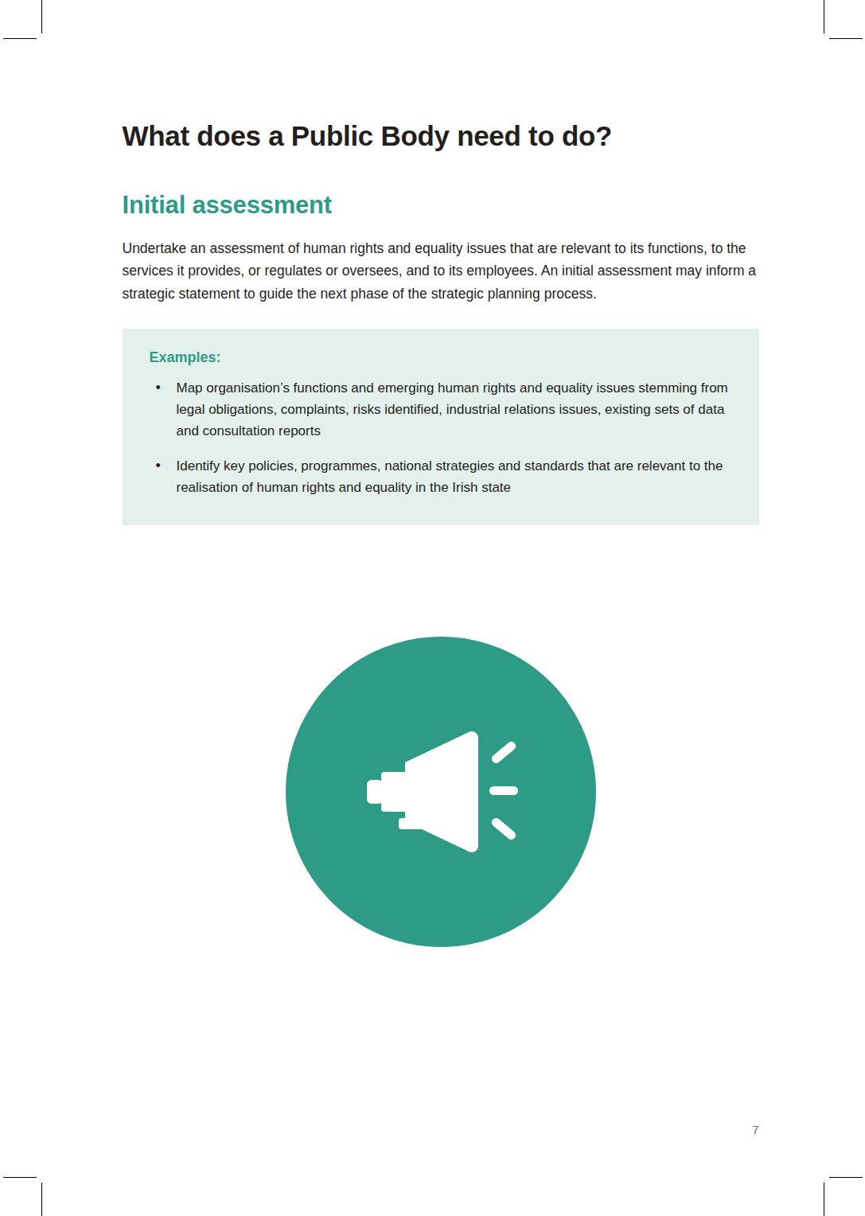What does a Public Body need to do?
Initial assessment
Undertake an assessment of human rights and equality issues that are relevant to its functions, to the services it provides, or regulates or oversees, and to its employees. An initial assessment may inform a strategic statement to guide the next phase of the strategic planning process.
Examples:
Map organisation’s functions and emerging human rights and equality issues stemming from legal obligations, complaints, risks identified, industrial relations issues, existing sets of data and consultation reports
Identify key policies, programmes, national strategies and standards that are relevant to the realisation of human rights and equality in the Irish state
7